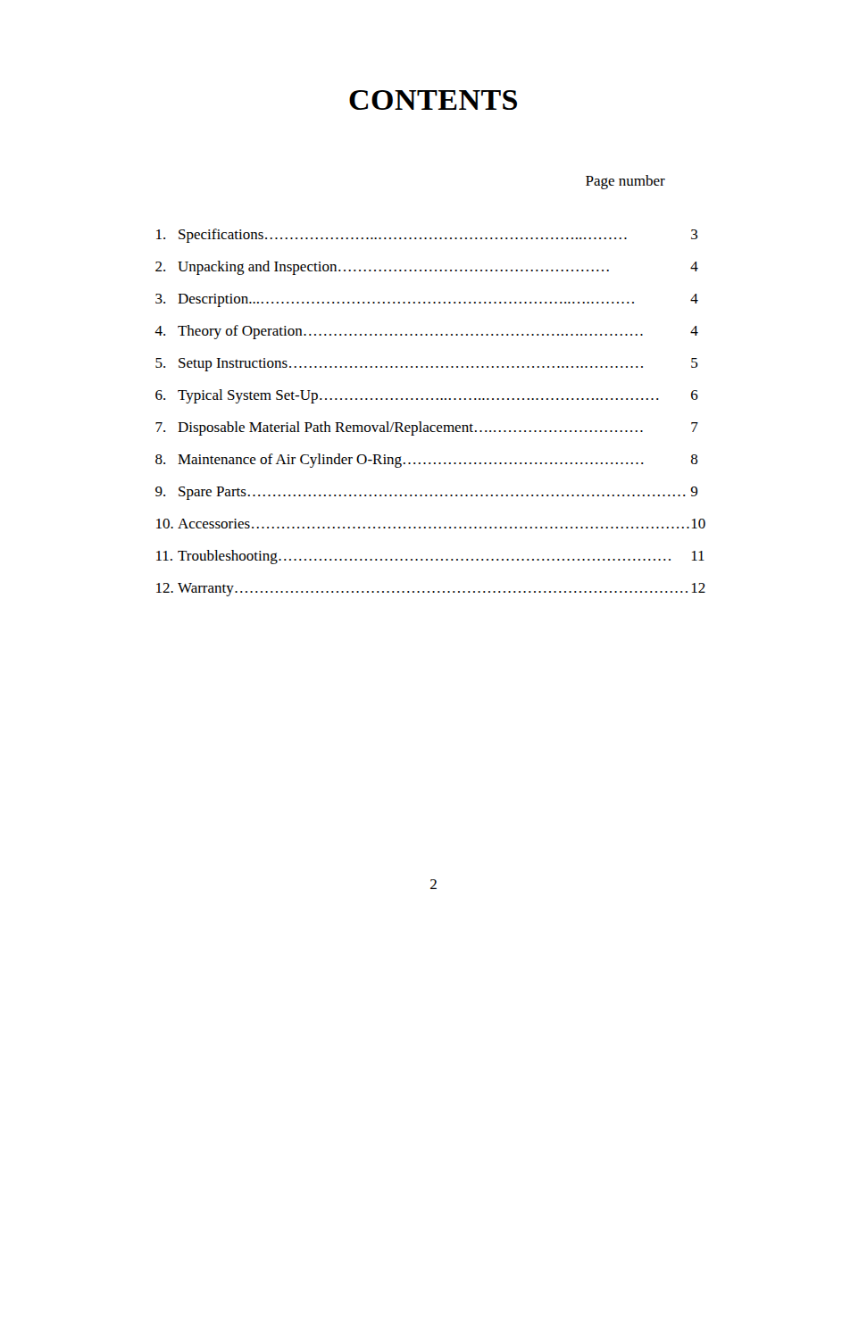CONTENTS
Page number
| 1. | Specifications…………………..…………………………………..……… | 3 |
| 2. | Unpacking and Inspection……………………………………………… | 4 |
| 3. | Description...……………………………………………………..….……… | 4 |
| 4. | Theory of Operation…………………………………………….….………… | 4 |
| 5. | Setup Instructions……………………………………………….….………… | 5 |
| 6. | Typical System Set-Up……………………..……..……….………….………… | 6 |
| 7. | Disposable Material Path Removal/Replacement….………………………… | 7 |
| 8. | Maintenance of Air Cylinder O-Ring………………………………………… | 8 |
| 9. | Spare Parts…………………………………………………………………………… | 9 |
| 10. | Accessories…………………………………………………………………………… | 10 |
| 11. | Troubleshooting…………………………………………………………………… | 11 |
| 12. | Warranty……………………………………………………………………………… | 12 |
2